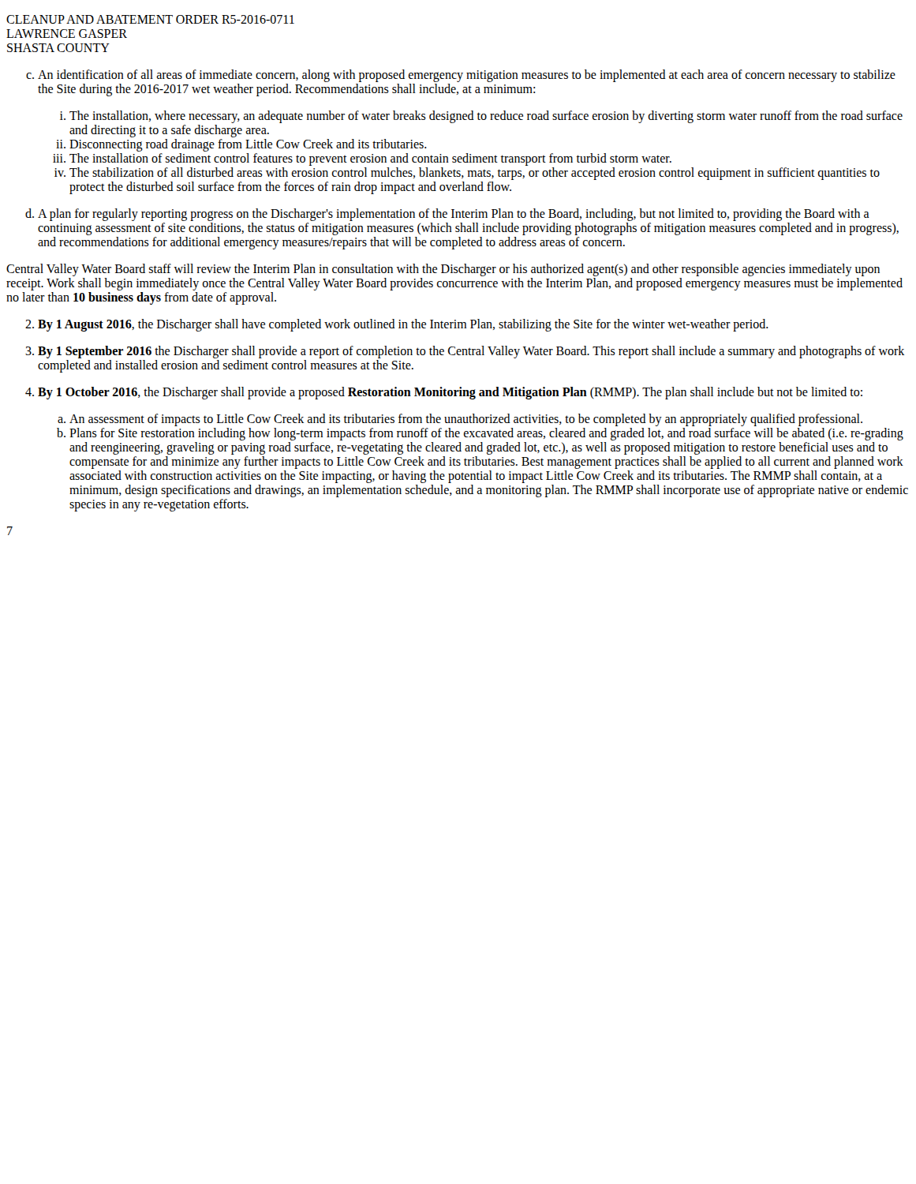CLEANUP AND ABATEMENT ORDER R5-2016-0711
LAWRENCE GASPER
SHASTA COUNTY
An identification of all areas of immediate concern, along with proposed emergency mitigation measures to be implemented at each area of concern necessary to stabilize the Site during the 2016-2017 wet weather period. Recommendations shall include, at a minimum:
The installation, where necessary, an adequate number of water breaks designed to reduce road surface erosion by diverting storm water runoff from the road surface and directing it to a safe discharge area.
Disconnecting road drainage from Little Cow Creek and its tributaries.
The installation of sediment control features to prevent erosion and contain sediment transport from turbid storm water.
The stabilization of all disturbed areas with erosion control mulches, blankets, mats, tarps, or other accepted erosion control equipment in sufficient quantities to protect the disturbed soil surface from the forces of rain drop impact and overland flow.
A plan for regularly reporting progress on the Discharger's implementation of the Interim Plan to the Board, including, but not limited to, providing the Board with a continuing assessment of site conditions, the status of mitigation measures (which shall include providing photographs of mitigation measures completed and in progress), and recommendations for additional emergency measures/repairs that will be completed to address areas of concern.
Central Valley Water Board staff will review the Interim Plan in consultation with the Discharger or his authorized agent(s) and other responsible agencies immediately upon receipt. Work shall begin immediately once the Central Valley Water Board provides concurrence with the Interim Plan, and proposed emergency measures must be implemented no later than 10 business days from date of approval.
By 1 August 2016, the Discharger shall have completed work outlined in the Interim Plan, stabilizing the Site for the winter wet-weather period.
By 1 September 2016 the Discharger shall provide a report of completion to the Central Valley Water Board. This report shall include a summary and photographs of work completed and installed erosion and sediment control measures at the Site.
By 1 October 2016, the Discharger shall provide a proposed Restoration Monitoring and Mitigation Plan (RMMP). The plan shall include but not be limited to:
An assessment of impacts to Little Cow Creek and its tributaries from the unauthorized activities, to be completed by an appropriately qualified professional.
Plans for Site restoration including how long-term impacts from runoff of the excavated areas, cleared and graded lot, and road surface will be abated (i.e. re-grading and reengineering, graveling or paving road surface, re-vegetating the cleared and graded lot, etc.), as well as proposed mitigation to restore beneficial uses and to compensate for and minimize any further impacts to Little Cow Creek and its tributaries. Best management practices shall be applied to all current and planned work associated with construction activities on the Site impacting, or having the potential to impact Little Cow Creek and its tributaries. The RMMP shall contain, at a minimum, design specifications and drawings, an implementation schedule, and a monitoring plan. The RMMP shall incorporate use of appropriate native or endemic species in any re-vegetation efforts.
7